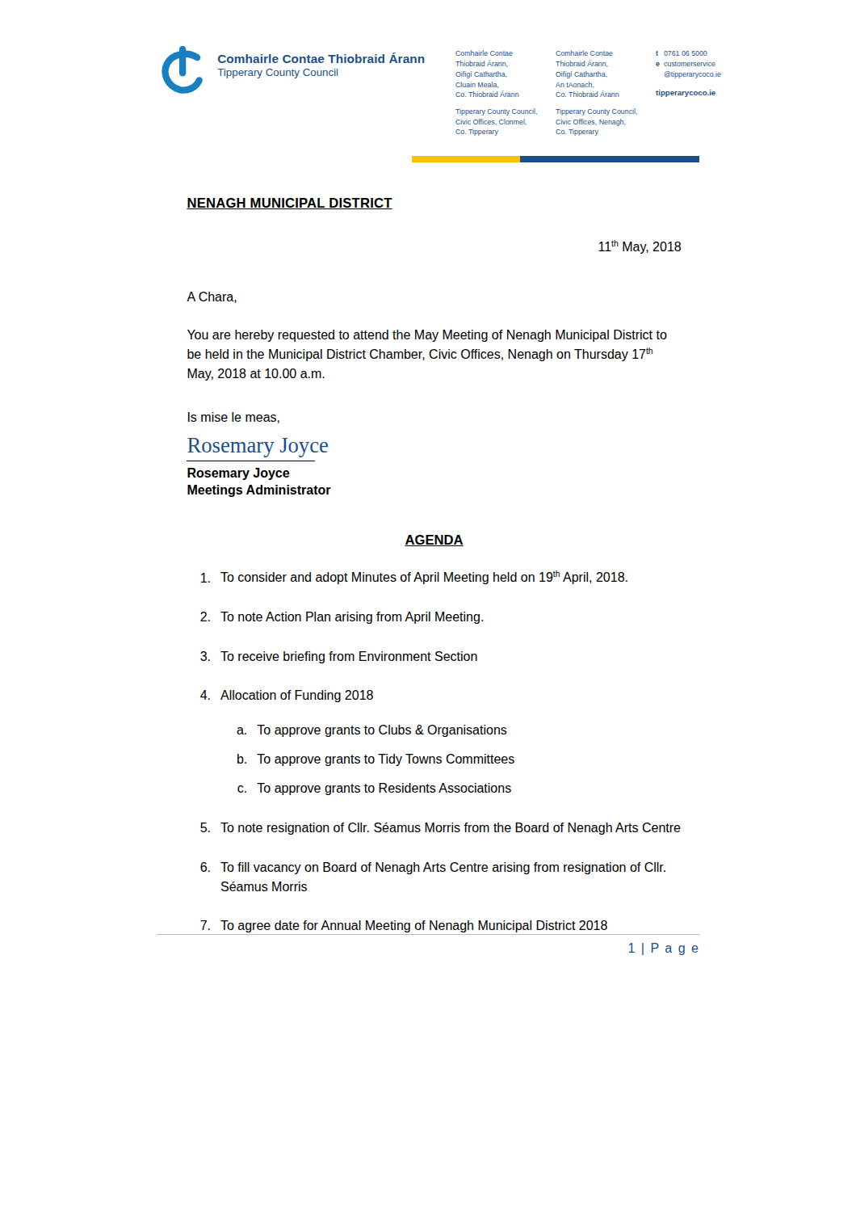Comhairle Contae Thiobraid Árann
Tipperary County Council
Comhairle Contae
Thiobraid Árann,
Oifigí Cathartha,
Cluain Meala,
Co. Thiobraid Árann
Tipperary County Council,
Civic Offices, Clonmel,
Co. Tipperary
Comhairle Contae
Thiobraid Árann,
Oifigí Cathartha,
An tAonach,
Co. Thiobraid Árann
Tipperary County Council,
Civic Offices, Nenagh,
Co. Tipperary
t0761 06 5000
ecustomerservice
@tipperarycoco.ie
tipperarycoco.ie
NENAGH MUNICIPAL DISTRICT
11th May, 2018
A Chara,
You are hereby requested to attend the May Meeting of Nenagh Municipal District to be held in the Municipal District Chamber, Civic Offices, Nenagh on Thursday 17th May, 2018 at 10.00 a.m.
Is mise le meas,
Rosemary Joyce
Rosemary Joyce
Meetings Administrator
AGENDA
To consider and adopt Minutes of April Meeting held on 19th April, 2018.
To note Action Plan arising from April Meeting.
To receive briefing from Environment Section
Allocation of Funding 2018
To approve grants to Clubs & Organisations
To approve grants to Tidy Towns Committees
To approve grants to Residents Associations
To note resignation of Cllr. Séamus Morris from the Board of Nenagh Arts Centre
To fill vacancy on Board of Nenagh Arts Centre arising from resignation of Cllr. Séamus Morris
To agree date for Annual Meeting of Nenagh Municipal District 2018
1 | P a g e